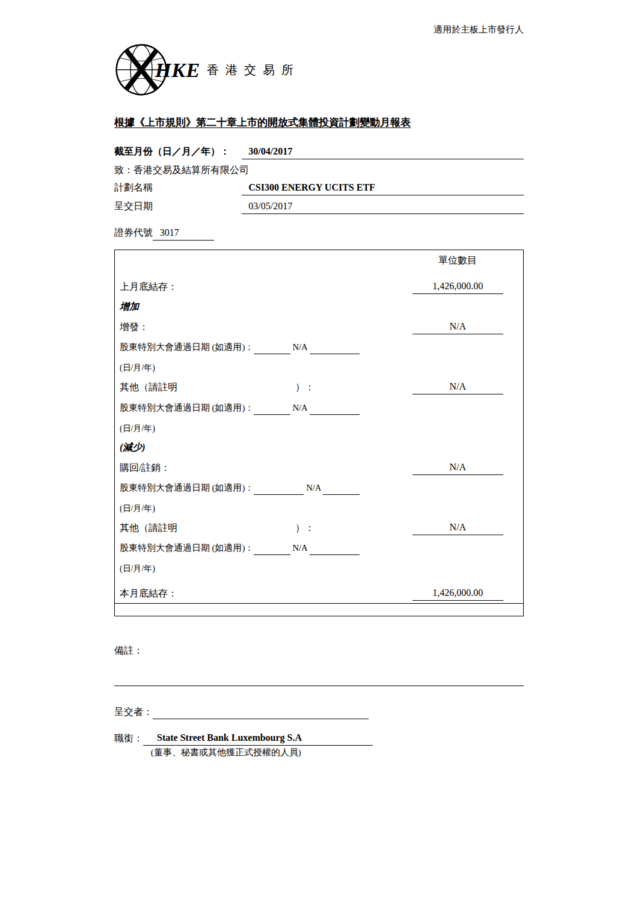適用於主板上市發行人
HKE
香 港 交 易 所
根據《上市規則》第二十章上市的開放式集體投資計劃變動月報表
截至月份（日／月／年）：
30/04/2017
致：香港交易及結算所有限公司
計劃名稱
CSI300 ENERGY UCITS ETF
呈交日期
03/05/2017
證券代號
3017
| | 單位數目 |
| 上月底結存： | 1,426,000.00 |
| 增加 | |
| 增發： | N/A |
| 股東特別大會通過日期 (如適用)： N/A | |
| (日/月/年) | |
| 其他（請註明 ）： | N/A |
| 股東特別大會通過日期 (如適用)： N/A | |
| (日/月/年) | |
| (減少) | |
| 購回/註銷： | N/A |
| 股東特別大會通過日期 (如適用)： N/A | |
| (日/月/年) | |
| 其他（請註明 ）： | N/A |
| 股東特別大會通過日期 (如適用)： N/A | |
| (日/月/年) | |
| 本月底結存： | 1,426,000.00 |
備註：
呈交者：
職銜：State Street Bank Luxembourg S.A
(董事、秘書或其他獲正式授權的人員)